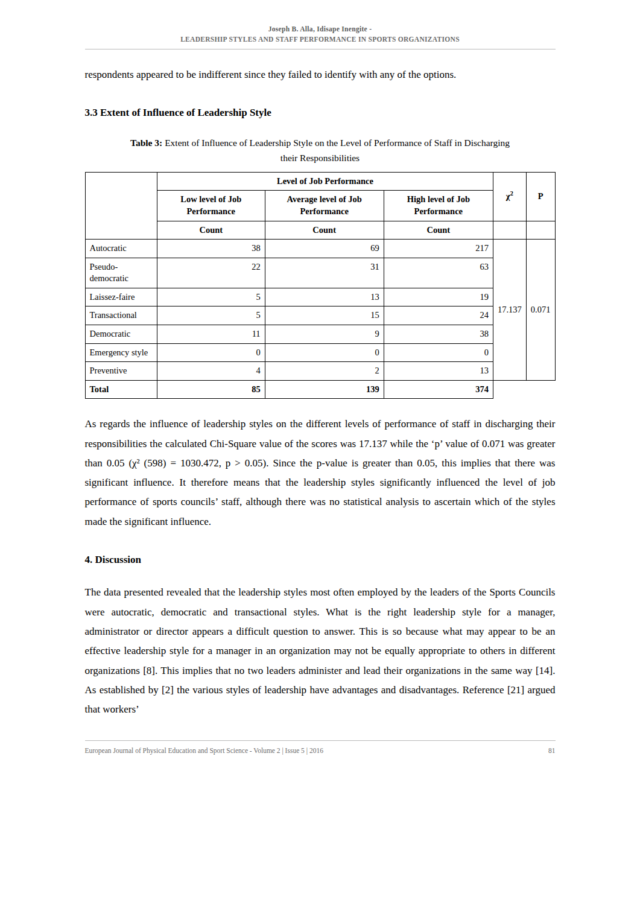Joseph B. Alla, Idisape Inengite -
Leadership Styles and Staff Performance in Sports Organizations
respondents appeared to be indifferent since they failed to identify with any of the options.
3.3 Extent of Influence of Leadership Style
Table 3: Extent of Influence of Leadership Style on the Level of Performance of Staff in Discharging their Responsibilities
| | Level of Job Performance | χ 2 | P |
| --- | --- | --- | --- |
| Low level of Job Performance | Average level of Job Performance | High level of Job Performance |
| Count | Count | Count | | |
| Autocratic | 38 | 69 | 217 | 17.137 | 0.071 |
| Pseudo-democratic | 22 | 31 | 63 |
| Laissez-faire | 5 | 13 | 19 |
| Transactional | 5 | 15 | 24 |
| Democratic | 11 | 9 | 38 |
| Emergency style | 0 | 0 | 0 |
| Preventive | 4 | 2 | 13 |
| Total | 85 | 139 | 374 | | |
As regards the influence of leadership styles on the different levels of performance of staff in discharging their responsibilities the calculated Chi-Square value of the scores was 17.137 while the ‘p’ value of 0.071 was greater than 0.05 (χ² (598) = 1030.472, p > 0.05). Since the p-value is greater than 0.05, this implies that there was significant influence. It therefore means that the leadership styles significantly influenced the level of job performance of sports councils’ staff, although there was no statistical analysis to ascertain which of the styles made the significant influence.
4. Discussion
The data presented revealed that the leadership styles most often employed by the leaders of the Sports Councils were autocratic, democratic and transactional styles. What is the right leadership style for a manager, administrator or director appears a difficult question to answer. This is so because what may appear to be an effective leadership style for a manager in an organization may not be equally appropriate to others in different organizations [8]. This implies that no two leaders administer and lead their organizations in the same way [14]. As established by [2] the various styles of leadership have advantages and disadvantages. Reference [21] argued that workers’
European Journal of Physical Education and Sport Science - Volume 2 | Issue 5 | 2016 81